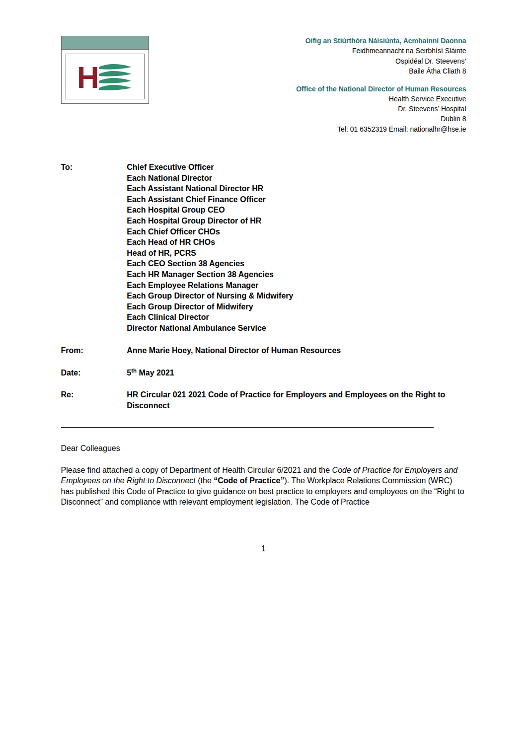H
Oifig an Stiúrthóra Náisiúnta, Acmhainní Daonna
Feidhmeannacht na Seirbhísí Sláinte
Ospidéal Dr. Steevens’
Baile Átha Cliath 8 Office of the National Director of Human Resources Health Service Executive
Dr. Steevens’ Hospital
Dublin 8
Tel: 01 6352319 Email: nationalhr@hse.ie
| To: | Chief Executive Officer Each National Director Each Assistant National Director HR Each Assistant Chief Finance Officer Each Hospital Group CEO Each Hospital Group Director of HR Each Chief Officer CHOs Each Head of HR CHOs Head of HR, PCRS Each CEO Section 38 Agencies Each HR Manager Section 38 Agencies Each Employee Relations Manager Each Group Director of Nursing & Midwifery Each Group Director of Midwifery Each Clinical Director Director National Ambulance Service |
| From: | Anne Marie Hoey, National Director of Human Resources |
| Date: | 5 th May 2021 |
| Re: | HR Circular 021 2021 Code of Practice for Employers and Employees on the Right to Disconnect |
Dear Colleagues
Please find attached a copy of Department of Health Circular 6/2021 and the Code of Practice for Employers and Employees on the Right to Disconnect (the “Code of Practice”). The Workplace Relations Commission (WRC) has published this Code of Practice to give guidance on best practice to employers and employees on the “Right to Disconnect” and compliance with relevant employment legislation. The Code of Practice
1